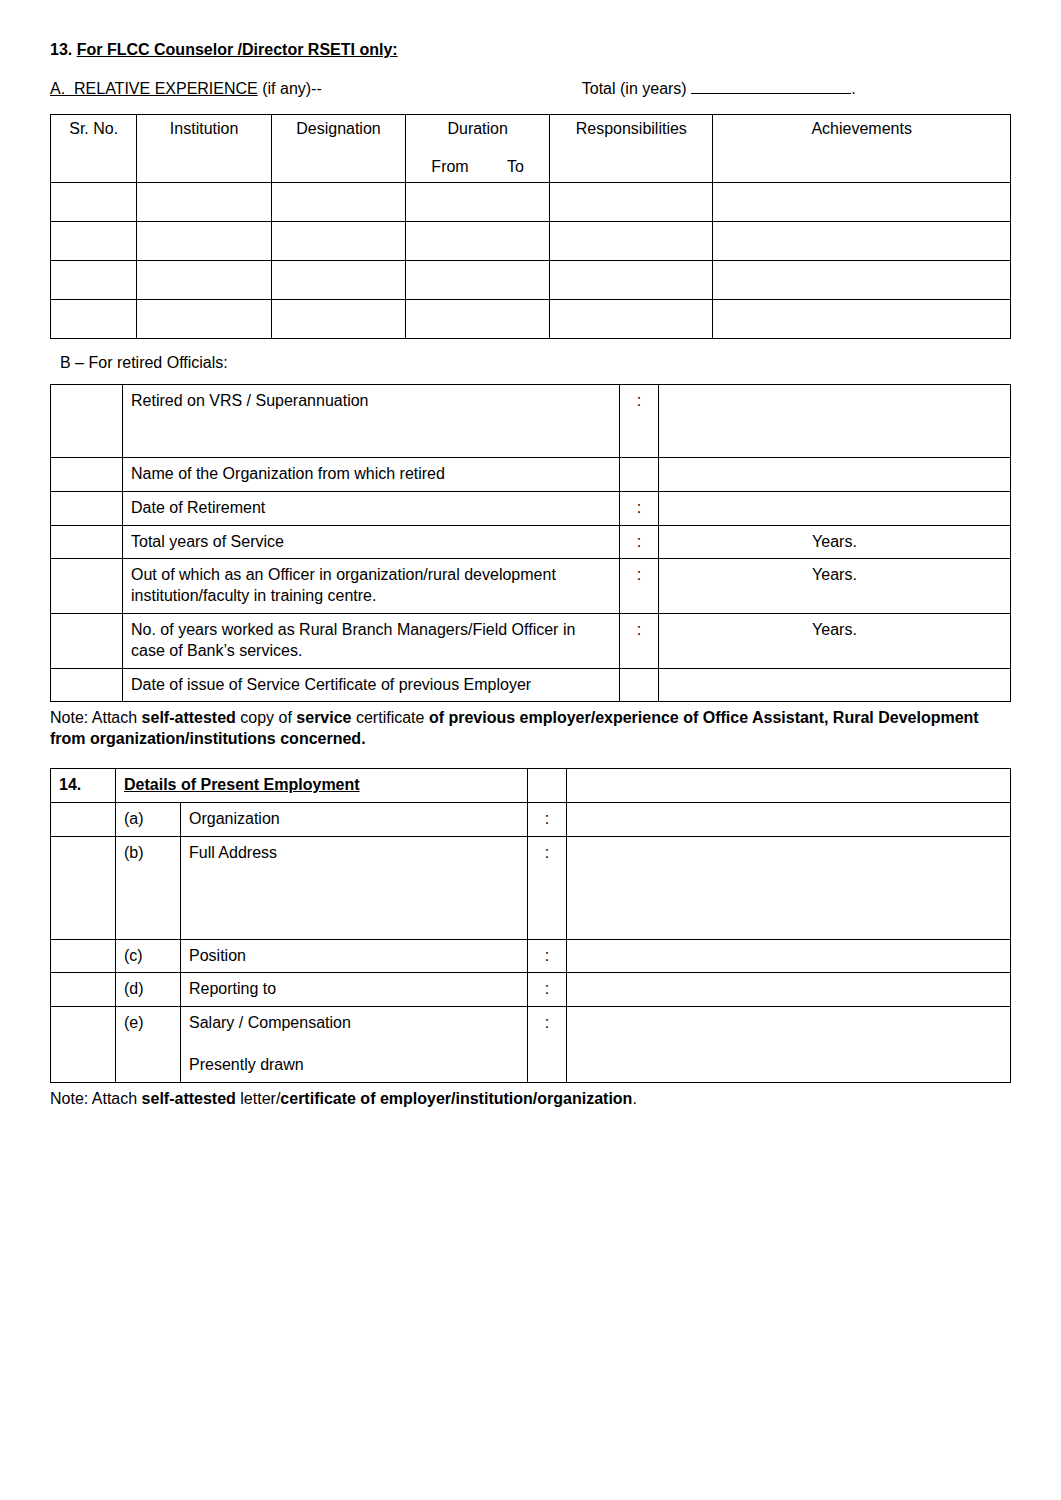13. For FLCC Counselor /Director RSETI only:
A. RELATIVE EXPERIENCE (if any)-- Total (in years) .
| Sr. No. | Institution | Designation | Duration From To | Responsibilities | Achievements |
| --- | --- | --- | --- | --- | --- |
B – For retired Officials:
| | Retired on VRS / Superannuation | : | |
| | Name of the Organization from which retired | | |
| | Date of Retirement | : | |
| | Total years of Service | : | Years. |
| | Out of which as an Officer in organization/rural development institution/faculty in training centre. | : | Years. |
| | No. of years worked as Rural Branch Managers/Field Officer in case of Bank’s services. | : | Years. |
| | Date of issue of Service Certificate of previous Employer | | |
Note: Attach self-attested copy of service certificate of previous employer/experience of Office Assistant, Rural Development from organization/institutions concerned.
| 14. | Details of Present Employment | | |
| | (a) | Organization | : | |
| | (b) | Full Address | : | |
| | (c) | Position | : | |
| | (d) | Reporting to | : | |
| | (e) | Salary / Compensation Presently drawn | : | |
Note: Attach self-attested letter/certificate of employer/institution/organization.